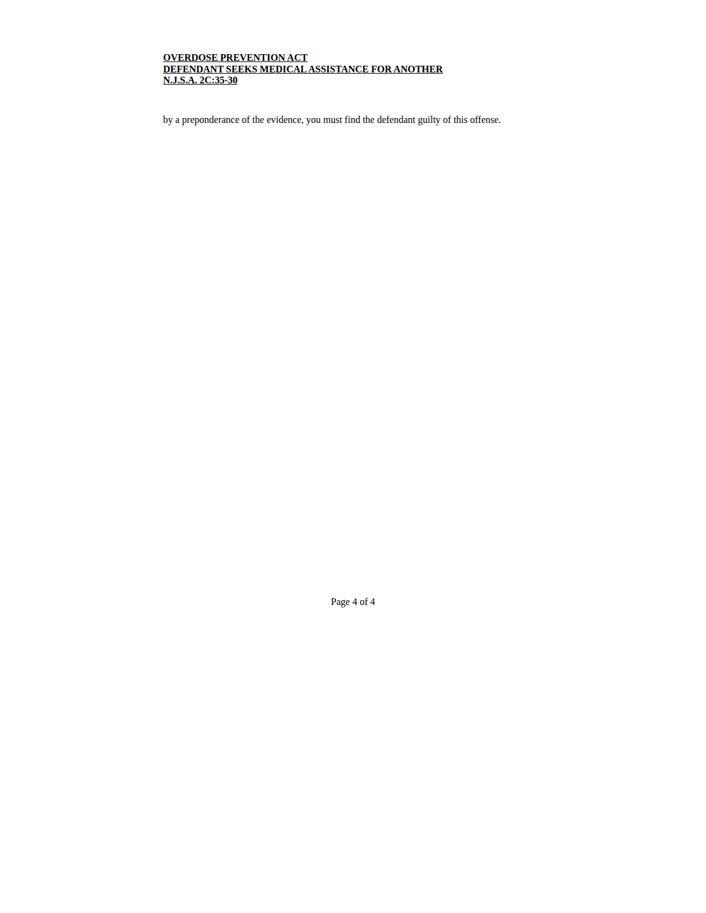OVERDOSE PREVENTION ACT DEFENDANT SEEKS MEDICAL ASSISTANCE FOR ANOTHER N.J.S.A. 2C:35-30
by a preponderance of the evidence, you must find the defendant guilty of this offense.
Page 4 of 4